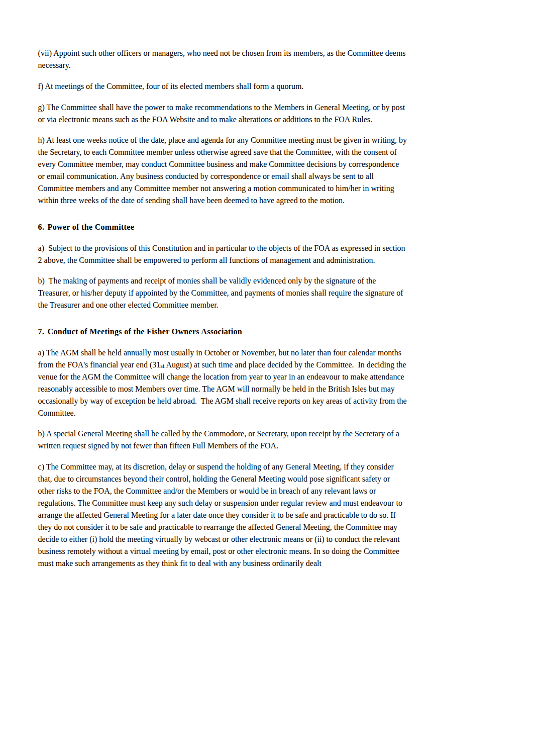(vii) Appoint such other officers or managers, who need not be chosen from its members, as the Committee deems necessary.
f) At meetings of the Committee, four of its elected members shall form a quorum.
g) The Committee shall have the power to make recommendations to the Members in General Meeting, or by post or via electronic means such as the FOA Website and to make alterations or additions to the FOA Rules.
h) At least one weeks notice of the date, place and agenda for any Committee meeting must be given in writing, by the Secretary, to each Committee member unless otherwise agreed save that the Committee, with the consent of every Committee member, may conduct Committee business and make Committee decisions by correspondence or email communication. Any business conducted by correspondence or email shall always be sent to all Committee members and any Committee member not answering a motion communicated to him/her in writing within three weeks of the date of sending shall have been deemed to have agreed to the motion.
6. Power of the Committee
a) Subject to the provisions of this Constitution and in particular to the objects of the FOA as expressed in section 2 above, the Committee shall be empowered to perform all functions of management and administration.
b) The making of payments and receipt of monies shall be validly evidenced only by the signature of the Treasurer, or his/her deputy if appointed by the Committee, and payments of monies shall require the signature of the Treasurer and one other elected Committee member.
7. Conduct of Meetings of the Fisher Owners Association
a) The AGM shall be held annually most usually in October or November, but no later than four calendar months from the FOA's financial year end (31st August) at such time and place decided by the Committee. In deciding the venue for the AGM the Committee will change the location from year to year in an endeavour to make attendance reasonably accessible to most Members over time. The AGM will normally be held in the British Isles but may occasionally by way of exception be held abroad. The AGM shall receive reports on key areas of activity from the Committee.
b) A special General Meeting shall be called by the Commodore, or Secretary, upon receipt by the Secretary of a written request signed by not fewer than fifteen Full Members of the FOA.
c) The Committee may, at its discretion, delay or suspend the holding of any General Meeting, if they consider that, due to circumstances beyond their control, holding the General Meeting would pose significant safety or other risks to the FOA, the Committee and/or the Members or would be in breach of any relevant laws or regulations. The Committee must keep any such delay or suspension under regular review and must endeavour to arrange the affected General Meeting for a later date once they consider it to be safe and practicable to do so. If they do not consider it to be safe and practicable to rearrange the affected General Meeting, the Committee may decide to either (i) hold the meeting virtually by webcast or other electronic means or (ii) to conduct the relevant business remotely without a virtual meeting by email, post or other electronic means. In so doing the Committee must make such arrangements as they think fit to deal with any business ordinarily dealt